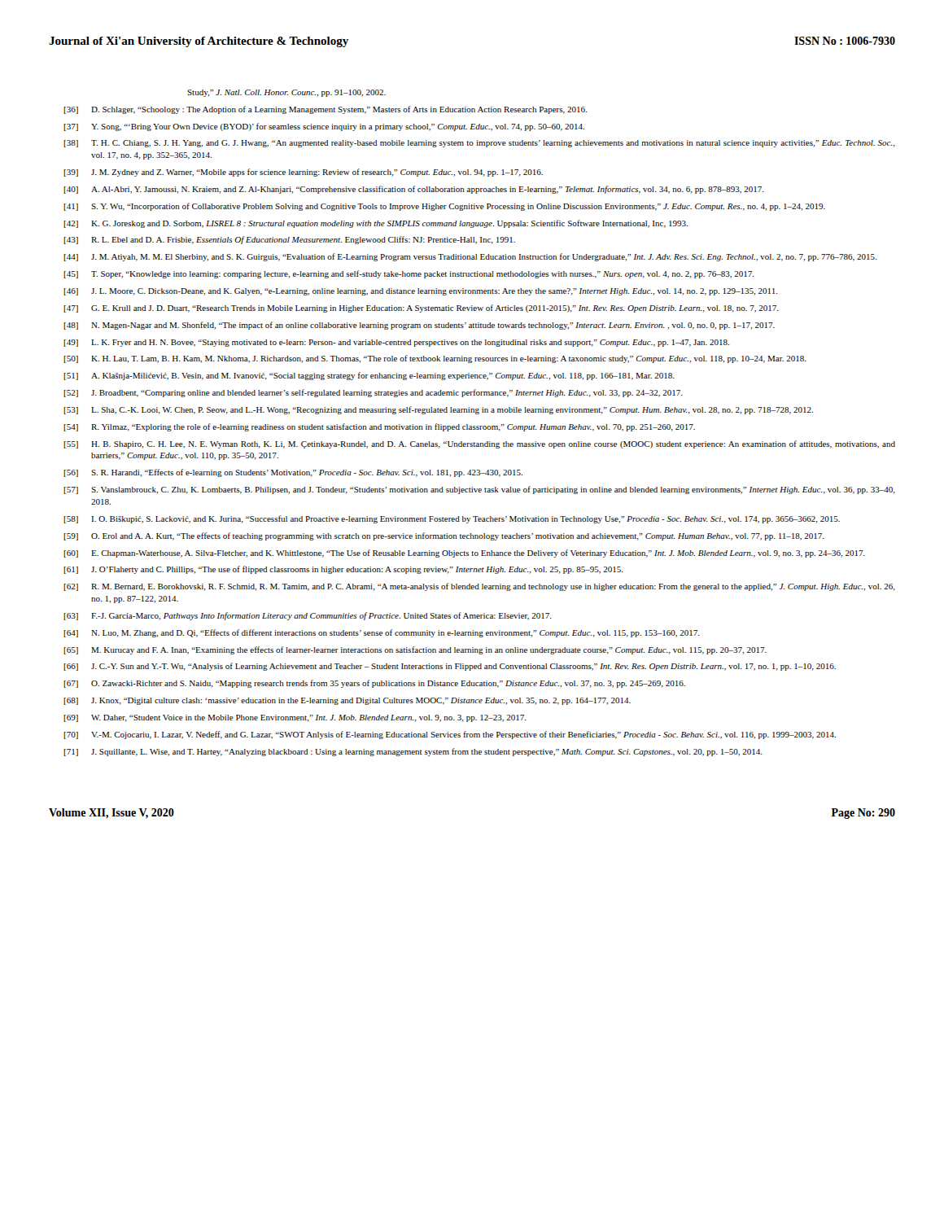Journal of Xi'an University of Architecture & Technology
ISSN No : 1006-7930
Study,” J. Natl. Coll. Honor. Counc., pp. 91–100, 2002.
[36] D. Schlager, “Schoology : The Adoption of a Learning Management System,” Masters of Arts in Education Action Research Papers, 2016.
[37] Y. Song, “‘Bring Your Own Device (BYOD)’ for seamless science inquiry in a primary school,” Comput. Educ., vol. 74, pp. 50–60, 2014.
[38] T. H. C. Chiang, S. J. H. Yang, and G. J. Hwang, “An augmented reality-based mobile learning system to improve students’ learning achievements and motivations in natural science inquiry activities,” Educ. Technol. Soc., vol. 17, no. 4, pp. 352–365, 2014.
[39] J. M. Zydney and Z. Warner, “Mobile apps for science learning: Review of research,” Comput. Educ., vol. 94, pp. 1–17, 2016.
[40] A. Al-Abri, Y. Jamoussi, N. Kraiem, and Z. Al-Khanjari, “Comprehensive classification of collaboration approaches in E-learning,” Telemat. Informatics, vol. 34, no. 6, pp. 878–893, 2017.
[41] S. Y. Wu, “Incorporation of Collaborative Problem Solving and Cognitive Tools to Improve Higher Cognitive Processing in Online Discussion Environments,” J. Educ. Comput. Res., no. 4, pp. 1–24, 2019.
[42] K. G. Joreskog and D. Sorbom, LISREL 8 : Structural equation modeling with the SIMPLIS command language. Uppsala: Scientific Software International, Inc, 1993.
[43] R. L. Ebel and D. A. Frisbie, Essentials Of Educational Measurement. Englewood Cliffs: NJ: Prentice-Hall, Inc, 1991.
[44] J. M. Atiyah, M. M. El Sherbiny, and S. K. Guirguis, “Evaluation of E-Learning Program versus Traditional Education Instruction for Undergraduate,” Int. J. Adv. Res. Sci. Eng. Technol., vol. 2, no. 7, pp. 776–786, 2015.
[45] T. Soper, “Knowledge into learning: comparing lecture, e-learning and self-study take-home packet instructional methodologies with nurses.,” Nurs. open, vol. 4, no. 2, pp. 76–83, 2017.
[46] J. L. Moore, C. Dickson-Deane, and K. Galyen, “e-Learning, online learning, and distance learning environments: Are they the same?,” Internet High. Educ., vol. 14, no. 2, pp. 129–135, 2011.
[47] G. E. Krull and J. D. Duart, “Research Trends in Mobile Learning in Higher Education: A Systematic Review of Articles (2011-2015),” Int. Rev. Res. Open Distrib. Learn., vol. 18, no. 7, 2017.
[48] N. Magen-Nagar and M. Shonfeld, “The impact of an online collaborative learning program on students’ attitude towards technology,” Interact. Learn. Environ. , vol. 0, no. 0, pp. 1–17, 2017.
[49] L. K. Fryer and H. N. Bovee, “Staying motivated to e-learn: Person- and variable-centred perspectives on the longitudinal risks and support,” Comput. Educ., pp. 1–47, Jan. 2018.
[50] K. H. Lau, T. Lam, B. H. Kam, M. Nkhoma, J. Richardson, and S. Thomas, “The role of textbook learning resources in e-learning: A taxonomic study,” Comput. Educ., vol. 118, pp. 10–24, Mar. 2018.
[51] A. Klašnja-Milićević, B. Vesin, and M. Ivanović, “Social tagging strategy for enhancing e-learning experience,” Comput. Educ., vol. 118, pp. 166–181, Mar. 2018.
[52] J. Broadbent, “Comparing online and blended learner’s self-regulated learning strategies and academic performance,” Internet High. Educ., vol. 33, pp. 24–32, 2017.
[53] L. Sha, C.-K. Looi, W. Chen, P. Seow, and L.-H. Wong, “Recognizing and measuring self-regulated learning in a mobile learning environment,” Comput. Hum. Behav., vol. 28, no. 2, pp. 718–728, 2012.
[54] R. Yilmaz, “Exploring the role of e-learning readiness on student satisfaction and motivation in flipped classroom,” Comput. Human Behav., vol. 70, pp. 251–260, 2017.
[55] H. B. Shapiro, C. H. Lee, N. E. Wyman Roth, K. Li, M. Çetinkaya-Rundel, and D. A. Canelas, “Understanding the massive open online course (MOOC) student experience: An examination of attitudes, motivations, and barriers,” Comput. Educ., vol. 110, pp. 35–50, 2017.
[56] S. R. Harandi, “Effects of e-learning on Students’ Motivation,” Procedia - Soc. Behav. Sci., vol. 181, pp. 423–430, 2015.
[57] S. Vanslambrouck, C. Zhu, K. Lombaerts, B. Philipsen, and J. Tondeur, “Students’ motivation and subjective task value of participating in online and blended learning environments,” Internet High. Educ., vol. 36, pp. 33–40, 2018.
[58] I. O. Biškupić, S. Lacković, and K. Jurina, “Successful and Proactive e-learning Environment Fostered by Teachers’ Motivation in Technology Use,” Procedia - Soc. Behav. Sci., vol. 174, pp. 3656–3662, 2015.
[59] O. Erol and A. A. Kurt, “The effects of teaching programming with scratch on pre-service information technology teachers’ motivation and achievement,” Comput. Human Behav., vol. 77, pp. 11–18, 2017.
[60] E. Chapman-Waterhouse, A. Silva-Fletcher, and K. Whittlestone, “The Use of Reusable Learning Objects to Enhance the Delivery of Veterinary Education,” Int. J. Mob. Blended Learn., vol. 9, no. 3, pp. 24–36, 2017.
[61] J. O’Flaherty and C. Phillips, “The use of flipped classrooms in higher education: A scoping review,” Internet High. Educ., vol. 25, pp. 85–95, 2015.
[62] R. M. Bernard, E. Borokhovski, R. F. Schmid, R. M. Tamim, and P. C. Abrami, “A meta-analysis of blended learning and technology use in higher education: From the general to the applied,” J. Comput. High. Educ., vol. 26, no. 1, pp. 87–122, 2014.
[63] F.-J. García-Marco, Pathways Into Information Literacy and Communities of Practice. United States of America: Elsevier, 2017.
[64] N. Luo, M. Zhang, and D. Qi, “Effects of different interactions on students’ sense of community in e-learning environment,” Comput. Educ., vol. 115, pp. 153–160, 2017.
[65] M. Kurucay and F. A. Inan, “Examining the effects of learner-learner interactions on satisfaction and learning in an online undergraduate course,” Comput. Educ., vol. 115, pp. 20–37, 2017.
[66] J. C.-Y. Sun and Y.-T. Wu, “Analysis of Learning Achievement and Teacher – Student Interactions in Flipped and Conventional Classrooms,” Int. Rev. Res. Open Distrib. Learn., vol. 17, no. 1, pp. 1–10, 2016.
[67] O. Zawacki-Richter and S. Naidu, “Mapping research trends from 35 years of publications in Distance Education,” Distance Educ., vol. 37, no. 3, pp. 245–269, 2016.
[68] J. Knox, “Digital culture clash: ‘massive’ education in the E-learning and Digital Cultures MOOC,” Distance Educ., vol. 35, no. 2, pp. 164–177, 2014.
[69] W. Daher, “Student Voice in the Mobile Phone Environment,” Int. J. Mob. Blended Learn., vol. 9, no. 3, pp. 12–23, 2017.
[70] V.-M. Cojocariu, I. Lazar, V. Nedeff, and G. Lazar, “SWOT Anlysis of E-learning Educational Services from the Perspective of their Beneficiaries,” Procedia - Soc. Behav. Sci., vol. 116, pp. 1999–2003, 2014.
[71] J. Squillante, L. Wise, and T. Hartey, “Analyzing blackboard : Using a learning management system from the student perspective,” Math. Comput. Sci. Capstones., vol. 20, pp. 1–50, 2014.
Volume XII, Issue V, 2020
Page No: 290